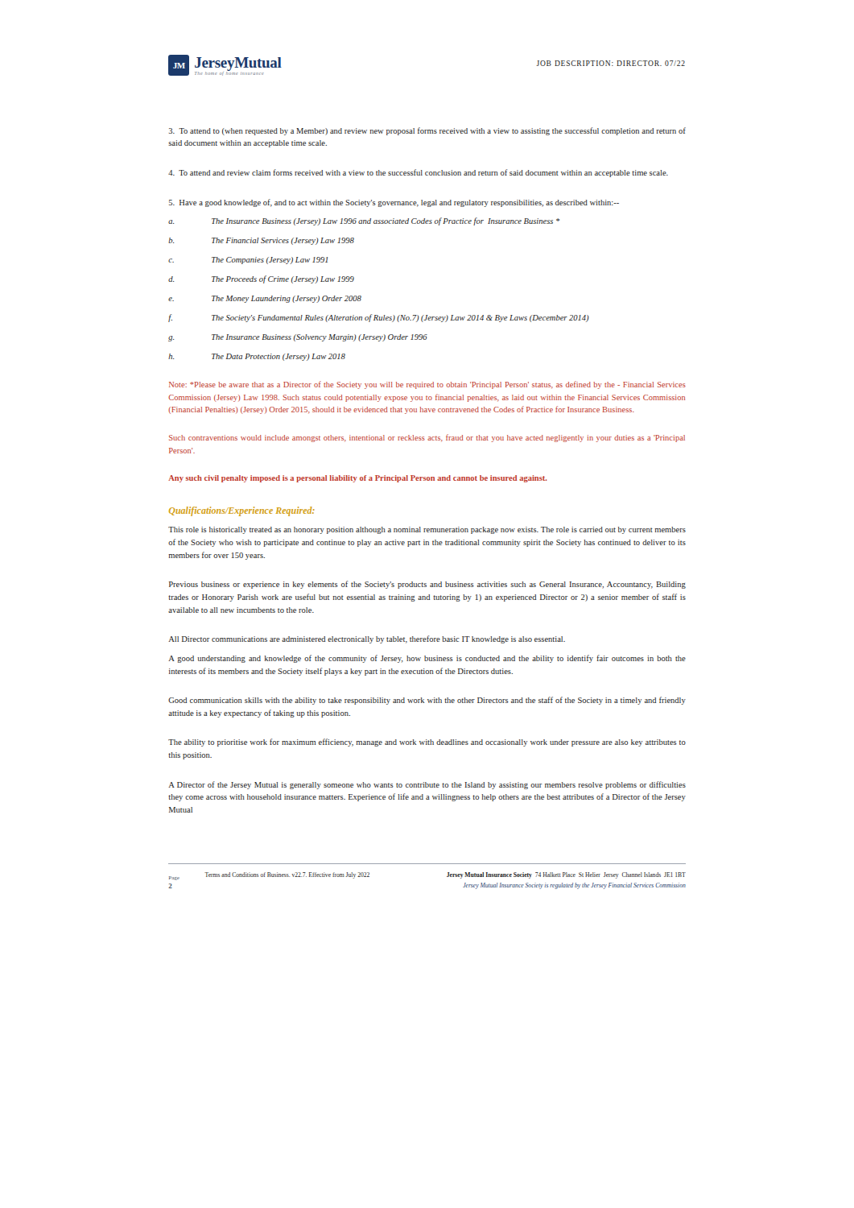JM
JerseyMutual
The home of home insurance
JOB DESCRIPTION: DIRECTOR. 07/22
3. To attend to (when requested by a Member) and review new proposal forms received with a view to assisting the successful completion and return of said document within an acceptable time scale.
4. To attend and review claim forms received with a view to the successful conclusion and return of said document within an acceptable time scale.
5. Have a good knowledge of, and to act within the Society's governance, legal and regulatory responsibilities, as described within:--
a. The Insurance Business (Jersey) Law 1996 and associated Codes of Practice for Insurance Business *
b. The Financial Services (Jersey) Law 1998
c. The Companies (Jersey) Law 1991
d. The Proceeds of Crime (Jersey) Law 1999
e. The Money Laundering (Jersey) Order 2008
f. The Society's Fundamental Rules (Alteration of Rules) (No.7) (Jersey) Law 2014 & Bye Laws (December 2014)
g. The Insurance Business (Solvency Margin) (Jersey) Order 1996
h. The Data Protection (Jersey) Law 2018
Note: *Please be aware that as a Director of the Society you will be required to obtain 'Principal Person' status, as defined by the - Financial Services Commission (Jersey) Law 1998. Such status could potentially expose you to financial penalties, as laid out within the Financial Services Commission (Financial Penalties) (Jersey) Order 2015, should it be evidenced that you have contravened the Codes of Practice for Insurance Business.
Such contraventions would include amongst others, intentional or reckless acts, fraud or that you have acted negligently in your duties as a 'Principal Person'.
Any such civil penalty imposed is a personal liability of a Principal Person and cannot be insured against.
Qualifications/Experience Required:
This role is historically treated as an honorary position although a nominal remuneration package now exists. The role is carried out by current members of the Society who wish to participate and continue to play an active part in the traditional community spirit the Society has continued to deliver to its members for over 150 years.
Previous business or experience in key elements of the Society's products and business activities such as General Insurance, Accountancy, Building trades or Honorary Parish work are useful but not essential as training and tutoring by 1) an experienced Director or 2) a senior member of staff is available to all new incumbents to the role.
All Director communications are administered electronically by tablet, therefore basic IT knowledge is also essential.
A good understanding and knowledge of the community of Jersey, how business is conducted and the ability to identify fair outcomes in both the interests of its members and the Society itself plays a key part in the execution of the Directors duties.
Good communication skills with the ability to take responsibility and work with the other Directors and the staff of the Society in a timely and friendly attitude is a key expectancy of taking up this position.
The ability to prioritise work for maximum efficiency, manage and work with deadlines and occasionally work under pressure are also key attributes to this position.
A Director of the Jersey Mutual is generally someone who wants to contribute to the Island by assisting our members resolve problems or difficulties they come across with household insurance matters. Experience of life and a willingness to help others are the best attributes of a Director of the Jersey Mutual
Page 2
Terms and Conditions of Business. v22.7. Effective from July 2022
Jersey Mutual Insurance Society 74 Halkett Place St Helier Jersey Channel Islands JE1 1BT
Jersey Mutual Insurance Society is regulated by the Jersey Financial Services Commission